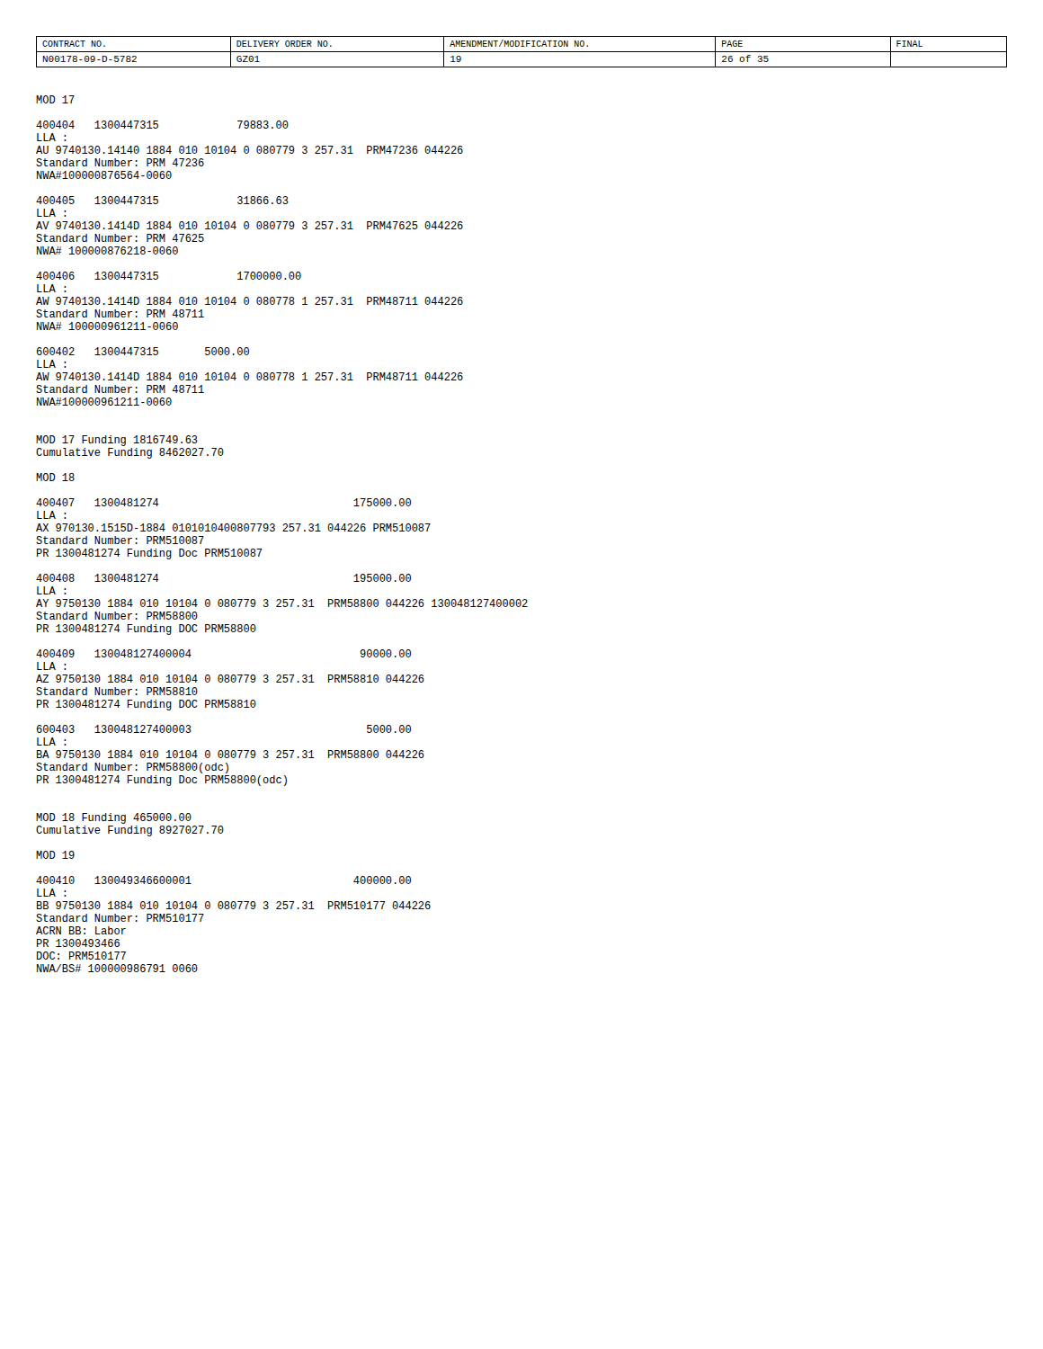| CONTRACT NO. | DELIVERY ORDER NO. | AMENDMENT/MODIFICATION NO. | PAGE | FINAL |
| N00178-09-D-5782 | GZ01 | 19 | 26 of 35 | |
MOD 17

400404   1300447315            79883.00
LLA :
AU 9740130.14140 1884 010 10104 0 080779 3 257.31  PRM47236 044226
Standard Number: PRM 47236
NWA#100000876564-0060

400405   1300447315            31866.63
LLA :
AV 9740130.1414D 1884 010 10104 0 080779 3 257.31  PRM47625 044226
Standard Number: PRM 47625
NWA# 100000876218-0060

400406   1300447315            1700000.00
LLA :
AW 9740130.1414D 1884 010 10104 0 080778 1 257.31  PRM48711 044226
Standard Number: PRM 48711
NWA# 100000961211-0060

600402   1300447315       5000.00
LLA :
AW 9740130.1414D 1884 010 10104 0 080778 1 257.31  PRM48711 044226
Standard Number: PRM 48711
NWA#100000961211-0060


MOD 17 Funding 1816749.63
Cumulative Funding 8462027.70

MOD 18

400407   1300481274                              175000.00
LLA :
AX 970130.1515D-1884 0101010400807793 257.31 044226 PRM510087
Standard Number: PRM510087
PR 1300481274 Funding Doc PRM510087

400408   1300481274                              195000.00
LLA :
AY 9750130 1884 010 10104 0 080779 3 257.31  PRM58800 044226 130048127400002
Standard Number: PRM58800
PR 1300481274 Funding DOC PRM58800

400409   130048127400004                          90000.00
LLA :
AZ 9750130 1884 010 10104 0 080779 3 257.31  PRM58810 044226
Standard Number: PRM58810
PR 1300481274 Funding DOC PRM58810

600403   130048127400003                           5000.00
LLA :
BA 9750130 1884 010 10104 0 080779 3 257.31  PRM58800 044226
Standard Number: PRM58800(odc)
PR 1300481274 Funding Doc PRM58800(odc)


MOD 18 Funding 465000.00
Cumulative Funding 8927027.70

MOD 19

400410   130049346600001                         400000.00
LLA :
BB 9750130 1884 010 10104 0 080779 3 257.31  PRM510177 044226
Standard Number: PRM510177
ACRN BB: Labor
PR 1300493466
DOC: PRM510177
NWA/BS# 100000986791 0060